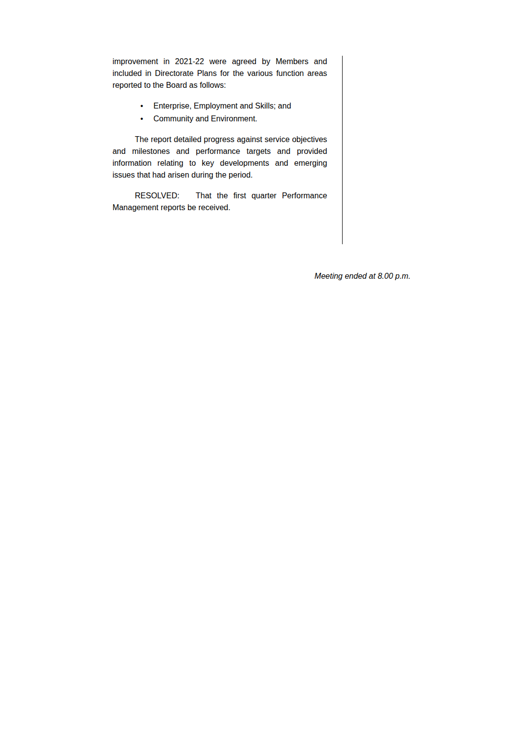improvement in 2021-22 were agreed by Members and included in Directorate Plans for the various function areas reported to the Board as follows:
Enterprise, Employment and Skills; and
Community and Environment.
The report detailed progress against service objectives and milestones and performance targets and provided information relating to key developments and emerging issues that had arisen during the period.
RESOLVED: That the first quarter Performance Management reports be received.
Meeting ended at 8.00 p.m.